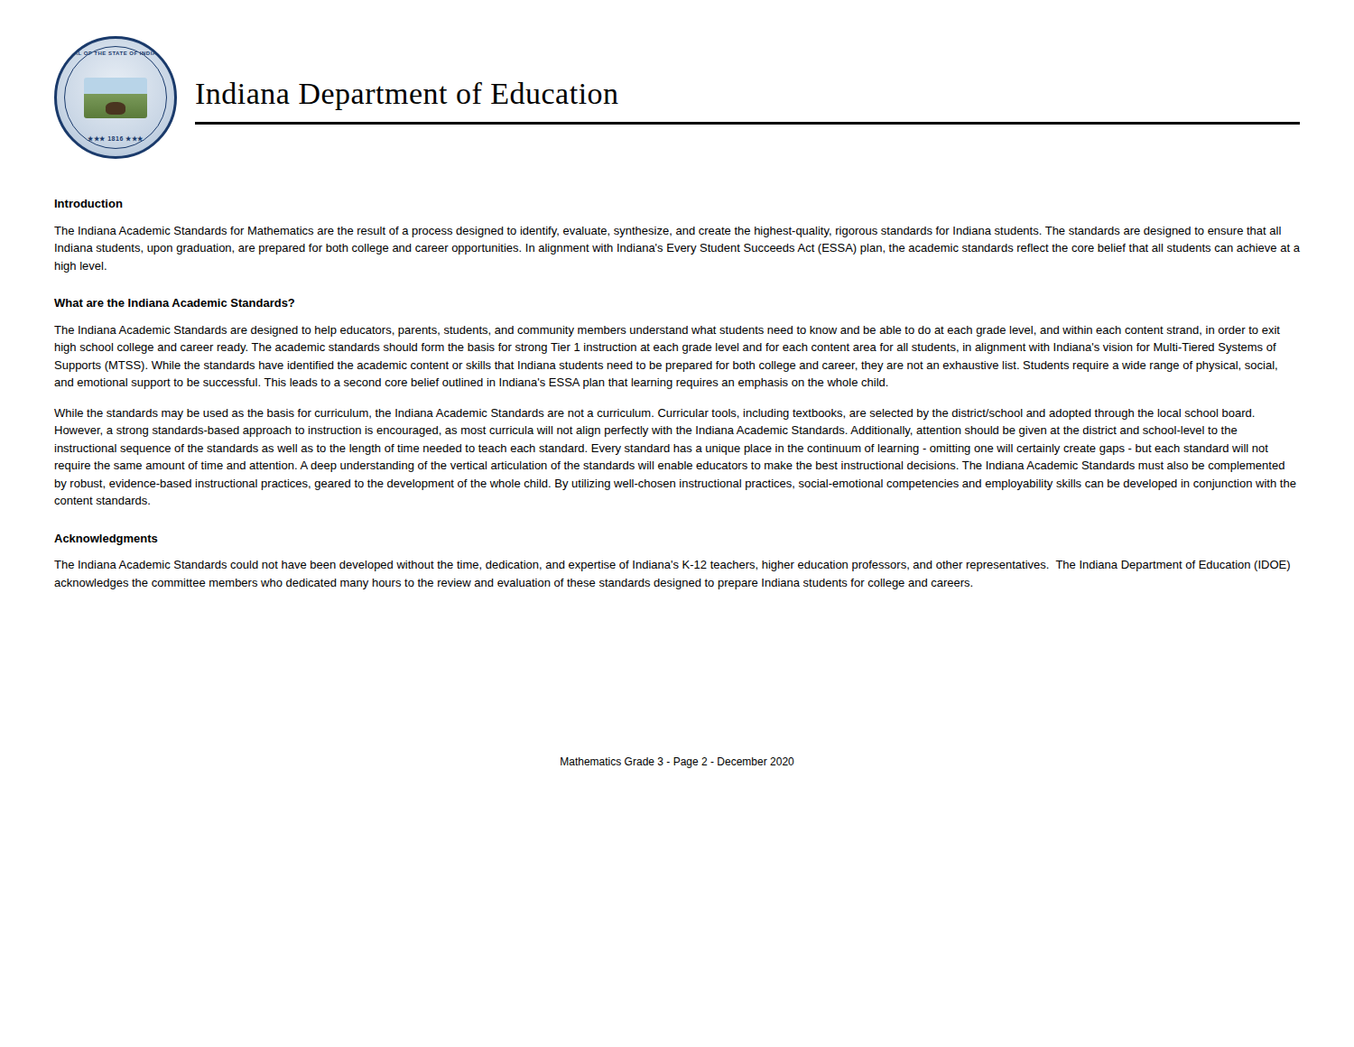SEAL OF THE STATE OF INDIANA
★★★ 1816 ★★★
Indiana Department of Education
Introduction
The Indiana Academic Standards for Mathematics are the result of a process designed to identify, evaluate, synthesize, and create the highest-quality, rigorous standards for Indiana students. The standards are designed to ensure that all Indiana students, upon graduation, are prepared for both college and career opportunities. In alignment with Indiana's Every Student Succeeds Act (ESSA) plan, the academic standards reflect the core belief that all students can achieve at a high level.
What are the Indiana Academic Standards?
The Indiana Academic Standards are designed to help educators, parents, students, and community members understand what students need to know and be able to do at each grade level, and within each content strand, in order to exit high school college and career ready. The academic standards should form the basis for strong Tier 1 instruction at each grade level and for each content area for all students, in alignment with Indiana's vision for Multi-Tiered Systems of Supports (MTSS). While the standards have identified the academic content or skills that Indiana students need to be prepared for both college and career, they are not an exhaustive list. Students require a wide range of physical, social, and emotional support to be successful. This leads to a second core belief outlined in Indiana's ESSA plan that learning requires an emphasis on the whole child.
While the standards may be used as the basis for curriculum, the Indiana Academic Standards are not a curriculum. Curricular tools, including textbooks, are selected by the district/school and adopted through the local school board. However, a strong standards-based approach to instruction is encouraged, as most curricula will not align perfectly with the Indiana Academic Standards. Additionally, attention should be given at the district and school-level to the instructional sequence of the standards as well as to the length of time needed to teach each standard. Every standard has a unique place in the continuum of learning - omitting one will certainly create gaps - but each standard will not require the same amount of time and attention. A deep understanding of the vertical articulation of the standards will enable educators to make the best instructional decisions. The Indiana Academic Standards must also be complemented by robust, evidence-based instructional practices, geared to the development of the whole child. By utilizing well-chosen instructional practices, social-emotional competencies and employability skills can be developed in conjunction with the content standards.
Acknowledgments
The Indiana Academic Standards could not have been developed without the time, dedication, and expertise of Indiana's K-12 teachers, higher education professors, and other representatives. The Indiana Department of Education (IDOE) acknowledges the committee members who dedicated many hours to the review and evaluation of these standards designed to prepare Indiana students for college and careers.
Mathematics Grade 3 - Page 2 - December 2020